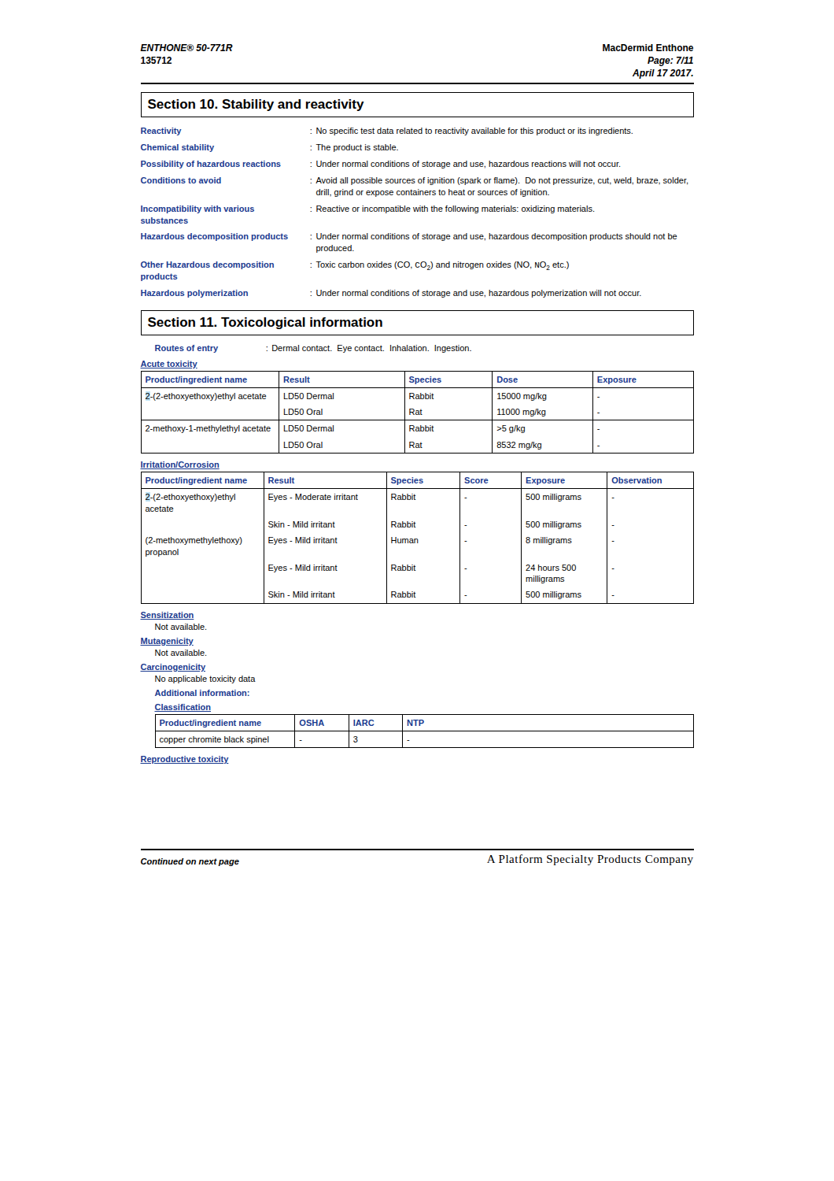ENTHONE® 50-771R
135712
MacDermid Enthone
Page: 7/11
April 17 2017.
Section 10. Stability and reactivity
| Reactivity | : | No specific test data related to reactivity available for this product or its ingredients. |
| Chemical stability | : | The product is stable. |
| Possibility of hazardous reactions | : | Under normal conditions of storage and use, hazardous reactions will not occur. |
| Conditions to avoid | : | Avoid all possible sources of ignition (spark or flame). Do not pressurize, cut, weld, braze, solder, drill, grind or expose containers to heat or sources of ignition. |
| Incompatibility with various substances | : | Reactive or incompatible with the following materials: oxidizing materials. |
| Hazardous decomposition products | : | Under normal conditions of storage and use, hazardous decomposition products should not be produced. |
| Other Hazardous decomposition products | : | Toxic carbon oxides (CO, C O 2 ) and nitrogen oxides (NO, N O 2 etc.) |
| Hazardous polymerization | : | Under normal conditions of storage and use, hazardous polymerization will not occur. |
Section 11. Toxicological information
| Routes of entry | : | Dermal contact. Eye contact. Inhalation. Ingestion. |
Acute toxicity
| Product/ingredient name | Result | Species | Dose | Exposure |
| --- | --- | --- | --- | --- |
| 2 -(2-ethoxyethoxy)ethyl acetate | LD50 Dermal | Rabbit | 15000 mg/kg | - |
| | LD50 Oral | Rat | 11000 mg/kg | - |
| 2-methoxy-1-methylethyl acetate | LD50 Dermal | Rabbit | >5 g/kg | - |
| | LD50 Oral | Rat | 8532 mg/kg | - |
Irritation/Corrosion
| Product/ingredient name | Result | Species | Score | Exposure | Observation |
| --- | --- | --- | --- | --- | --- |
| 2 -(2-ethoxyethoxy)ethyl acetate | Eyes - Moderate irritant | Rabbit | - | 500 milligrams | - |
| | Skin - Mild irritant | Rabbit | - | 500 milligrams | - |
| (2-methoxymethylethoxy) propanol | Eyes - Mild irritant | Human | - | 8 milligrams | - |
| | Eyes - Mild irritant | Rabbit | - | 24 hours 500 milligrams | - |
| | Skin - Mild irritant | Rabbit | - | 500 milligrams | - |
Sensitization
Not available.
Mutagenicity
Not available.
Carcinogenicity
No applicable toxicity data
Additional information:
Classification
| Product/ingredient name | OSHA | IARC | NTP |
| --- | --- | --- | --- |
| copper chromite black spinel | - | 3 | - |
Reproductive toxicity
Continued on next page
A Platform Specialty Products Company